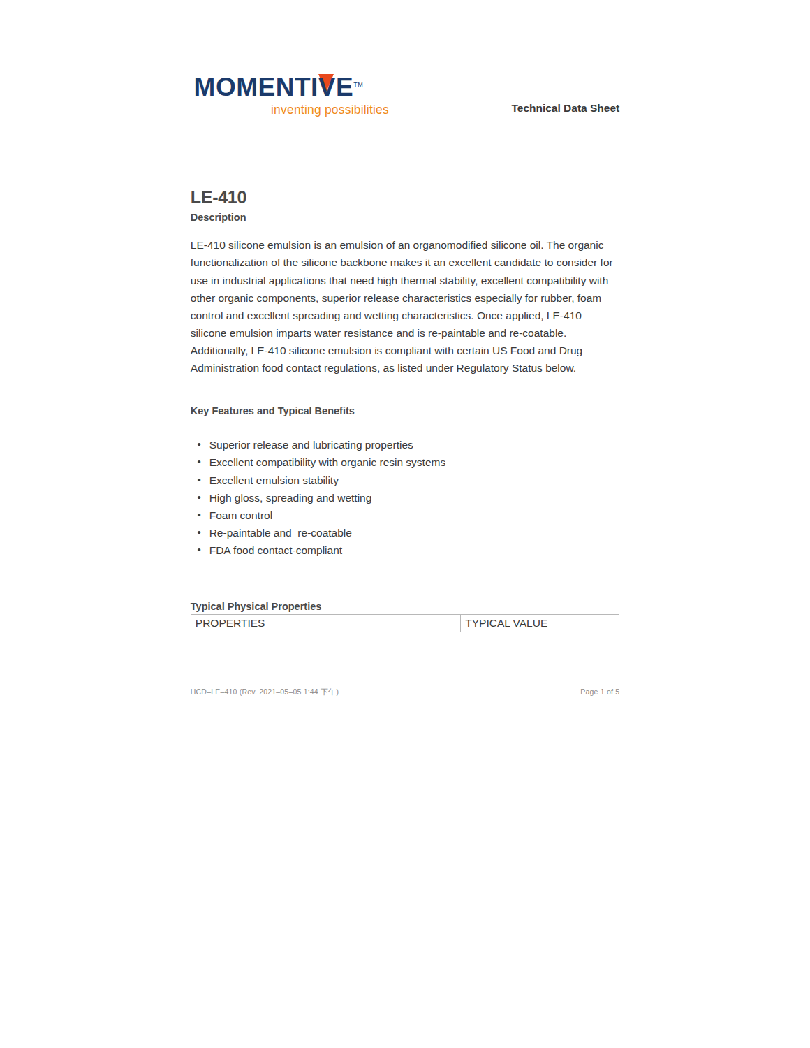MOMENTIVETM
inventing possibilities
Technical Data Sheet
LE-410
Description
LE-410 silicone emulsion is an emulsion of an organomodified silicone oil. The organic functionalization of the silicone backbone makes it an excellent candidate to consider for use in industrial applications that need high thermal stability, excellent compatibility with other organic components, superior release characteristics especially for rubber, foam control and excellent spreading and wetting characteristics. Once applied, LE-410 silicone emulsion imparts water resistance and is re-paintable and re-coatable. Additionally, LE-410 silicone emulsion is compliant with certain US Food and Drug Administration food contact regulations, as listed under Regulatory Status below.
Key Features and Typical Benefits
Superior release and lubricating properties
Excellent compatibility with organic resin systems
Excellent emulsion stability
High gloss, spreading and wetting
Foam control
Re-paintable and re-coatable
FDA food contact-compliant
Typical Physical Properties
| PROPERTIES | TYPICAL VALUE |
| --- | --- |
HCD–LE–410 (Rev. 2021–05–05 1:44 下午)
Page 1 of 5